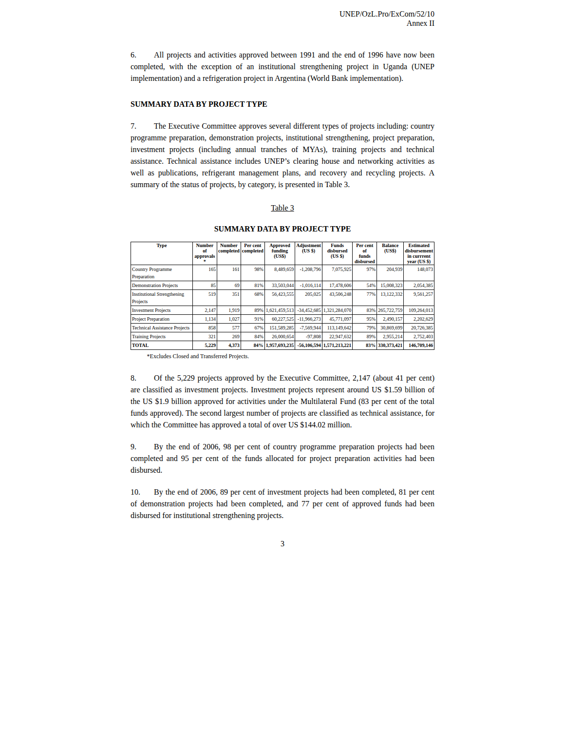UNEP/OzL.Pro/ExCom/52/10
Annex II
6. All projects and activities approved between 1991 and the end of 1996 have now been completed, with the exception of an institutional strengthening project in Uganda (UNEP implementation) and a refrigeration project in Argentina (World Bank implementation).
SUMMARY DATA BY PROJECT TYPE
7. The Executive Committee approves several different types of projects including: country programme preparation, demonstration projects, institutional strengthening, project preparation, investment projects (including annual tranches of MYAs), training projects and technical assistance. Technical assistance includes UNEP’s clearing house and networking activities as well as publications, refrigerant management plans, and recovery and recycling projects. A summary of the status of projects, by category, is presented in Table 3.
Table 3
SUMMARY DATA BY PROJECT TYPE
| Type | Number of approvals * | Number completed | Per cent completed | Approved funding (US$) | Adjustment (US $) | Funds disbursed (US $) | Per cent of funds disbursed | Balance (US$) | Estimated disbursement in currrent year (US $) |
| --- | --- | --- | --- | --- | --- | --- | --- | --- | --- |
| Country Programme Preparation | 165 | 161 | 98% | 8,489,659 | -1,208,796 | 7,075,925 | 97% | 204,939 | 148,073 |
| Demonstration Projects | 85 | 69 | 81% | 33,503,044 | -1,016,114 | 17,478,606 | 54% | 15,008,323 | 2,054,385 |
| Institutional Strengthening Projects | 519 | 351 | 68% | 56,423,555 | 205,025 | 43,506,248 | 77% | 13,122,332 | 9,561,257 |
| Investment Projects | 2,147 | 1,919 | 89% | 1,621,459,513 | -34,452,685 | 1,321,284,070 | 83% | 265,722,759 | 109,264,013 |
| Project Preparation | 1,134 | 1,027 | 91% | 60,227,525 | -11,966,273 | 45,771,097 | 95% | 2,490,157 | 2,202,629 |
| Technical Assistance Projects | 858 | 577 | 67% | 151,589,285 | -7,569,944 | 113,149,642 | 79% | 30,869,699 | 20,726,385 |
| Training Projects | 321 | 269 | 84% | 26,000,654 | -97,808 | 22,947,632 | 89% | 2,955,214 | 2,752,403 |
| TOTAL | 5,229 | 4,373 | 84% | 1,957,693,235 | -56,106,594 | 1,571,213,221 | 83% | 330,373,421 | 146,709,146 |
*Excludes Closed and Transferred Projects.
8. Of the 5,229 projects approved by the Executive Committee, 2,147 (about 41 per cent) are classified as investment projects. Investment projects represent around US $1.59 billion of the US $1.9 billion approved for activities under the Multilateral Fund (83 per cent of the total funds approved). The second largest number of projects are classified as technical assistance, for which the Committee has approved a total of over US $144.02 million.
9. By the end of 2006, 98 per cent of country programme preparation projects had been completed and 95 per cent of the funds allocated for project preparation activities had been disbursed.
10. By the end of 2006, 89 per cent of investment projects had been completed, 81 per cent of demonstration projects had been completed, and 77 per cent of approved funds had been disbursed for institutional strengthening projects.
3